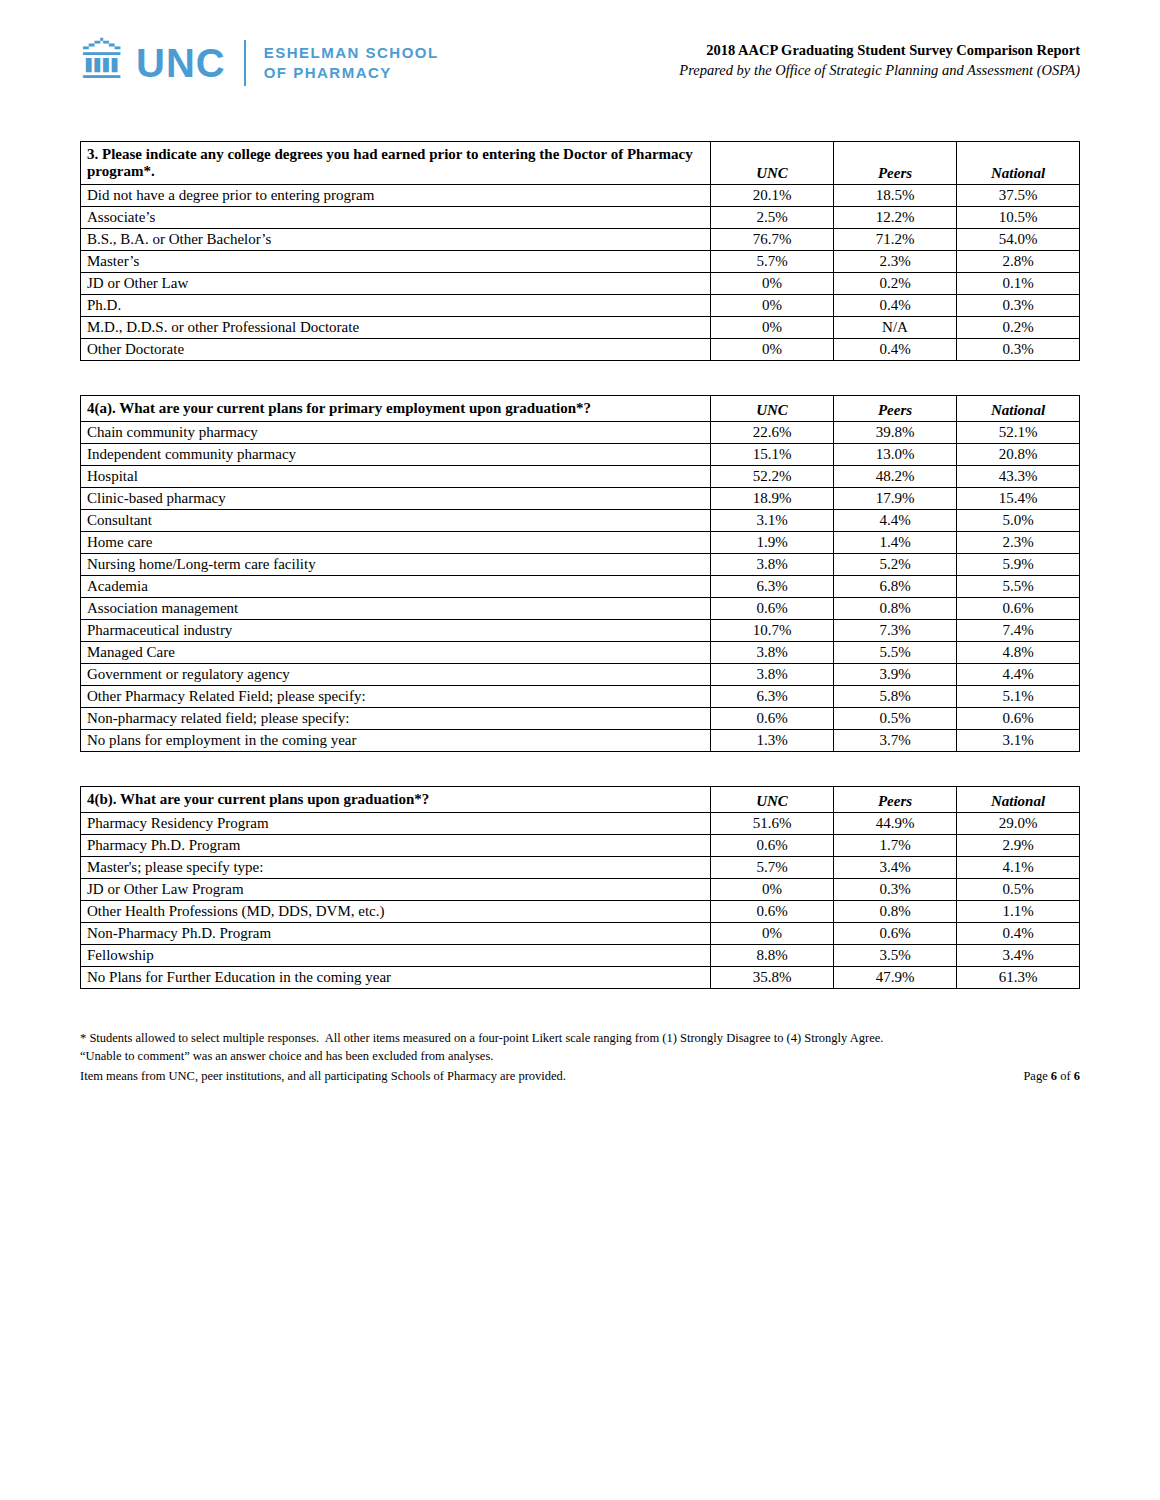🏛 UNC ESHELMAN SCHOOL
OF PHARMACY
2018 AACP Graduating Student Survey Comparison Report
Prepared by the Office of Strategic Planning and Assessment (OSPA)
| 3. Please indicate any college degrees you had earned prior to entering the Doctor of Pharmacy program*. | UNC | Peers | National |
| Did not have a degree prior to entering program | 20.1% | 18.5% | 37.5% |
| Associate’s | 2.5% | 12.2% | 10.5% |
| B.S., B.A. or Other Bachelor’s | 76.7% | 71.2% | 54.0% |
| Master’s | 5.7% | 2.3% | 2.8% |
| JD or Other Law | 0% | 0.2% | 0.1% |
| Ph.D. | 0% | 0.4% | 0.3% |
| M.D., D.D.S. or other Professional Doctorate | 0% | N/A | 0.2% |
| Other Doctorate | 0% | 0.4% | 0.3% |
| 4(a). What are your current plans for primary employment upon graduation*? | UNC | Peers | National |
| Chain community pharmacy | 22.6% | 39.8% | 52.1% |
| Independent community pharmacy | 15.1% | 13.0% | 20.8% |
| Hospital | 52.2% | 48.2% | 43.3% |
| Clinic-based pharmacy | 18.9% | 17.9% | 15.4% |
| Consultant | 3.1% | 4.4% | 5.0% |
| Home care | 1.9% | 1.4% | 2.3% |
| Nursing home/Long-term care facility | 3.8% | 5.2% | 5.9% |
| Academia | 6.3% | 6.8% | 5.5% |
| Association management | 0.6% | 0.8% | 0.6% |
| Pharmaceutical industry | 10.7% | 7.3% | 7.4% |
| Managed Care | 3.8% | 5.5% | 4.8% |
| Government or regulatory agency | 3.8% | 3.9% | 4.4% |
| Other Pharmacy Related Field; please specify: | 6.3% | 5.8% | 5.1% |
| Non-pharmacy related field; please specify: | 0.6% | 0.5% | 0.6% |
| No plans for employment in the coming year | 1.3% | 3.7% | 3.1% |
| 4(b). What are your current plans upon graduation*? | UNC | Peers | National |
| Pharmacy Residency Program | 51.6% | 44.9% | 29.0% |
| Pharmacy Ph.D. Program | 0.6% | 1.7% | 2.9% |
| Master's; please specify type: | 5.7% | 3.4% | 4.1% |
| JD or Other Law Program | 0% | 0.3% | 0.5% |
| Other Health Professions (MD, DDS, DVM, etc.) | 0.6% | 0.8% | 1.1% |
| Non-Pharmacy Ph.D. Program | 0% | 0.6% | 0.4% |
| Fellowship | 8.8% | 3.5% | 3.4% |
| No Plans for Further Education in the coming year | 35.8% | 47.9% | 61.3% |
* Students allowed to select multiple responses. All other items measured on a four-point Likert scale ranging from (1) Strongly Disagree to (4) Strongly Agree.
“Unable to comment” was an answer choice and has been excluded from analyses.
Item means from UNC, peer institutions, and all participating Schools of Pharmacy are provided. Page 6 of 6